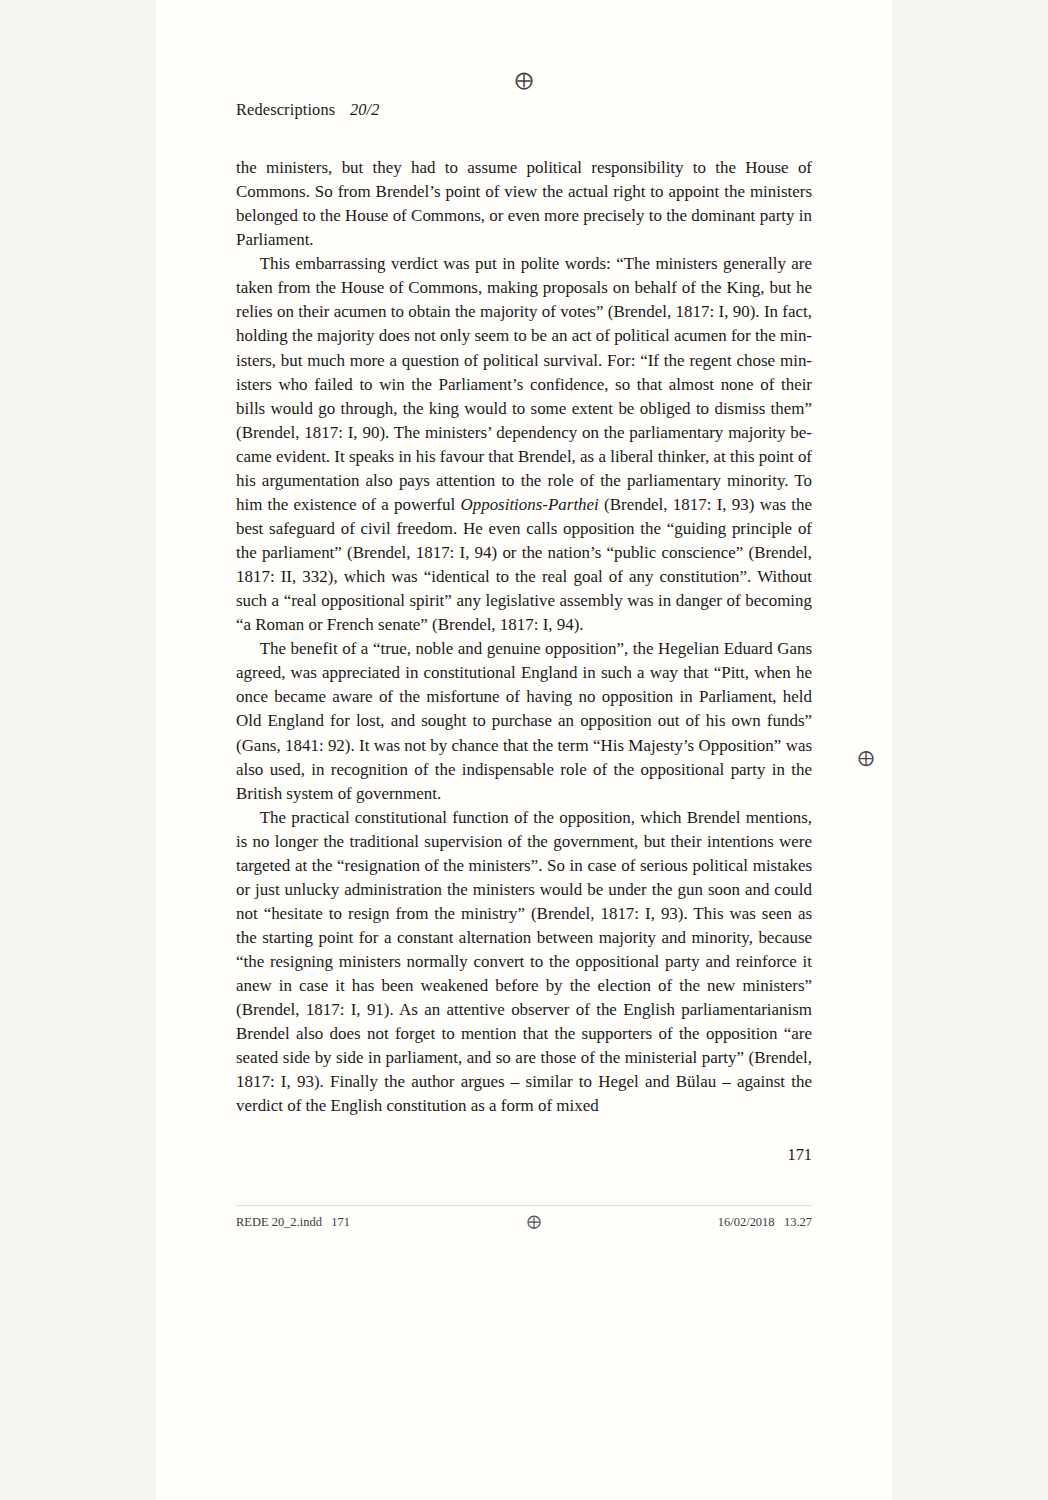⨁
Redescriptions 20/2
the ministers, but they had to assume political responsibility to the House of Commons. So from Brendel’s point of view the actual right to appoint the ministers belonged to the House of Commons, or even more precisely to the dominant party in Parliament.
This embarrassing verdict was put in polite words: “The ministers generally are taken from the House of Commons, making proposals on behalf of the King, but he relies on their acumen to obtain the majority of votes” (Brendel, 1817: I, 90). In fact, holding the majority does not only seem to be an act of political acumen for the ministers, but much more a question of political survival. For: “If the regent chose ministers who failed to win the Parliament’s confidence, so that almost none of their bills would go through, the king would to some extent be obliged to dismiss them” (Brendel, 1817: I, 90). The ministers’ dependency on the parliamentary majority became evident. It speaks in his favour that Brendel, as a liberal thinker, at this point of his argumentation also pays attention to the role of the parliamentary minority. To him the existence of a powerful Oppositions-Parthei (Brendel, 1817: I, 93) was the best safeguard of civil freedom. He even calls opposition the “guiding principle of the parliament” (Brendel, 1817: I, 94) or the nation’s “public conscience” (Brendel, 1817: II, 332), which was “identical to the real goal of any constitution”. Without such a “real oppositional spirit” any legislative assembly was in danger of becoming “a Roman or French senate” (Brendel, 1817: I, 94).
The benefit of a “true, noble and genuine opposition”, the Hegelian Eduard Gans agreed, was appreciated in constitutional England in such a way that “Pitt, when he once became aware of the misfortune of having no opposition in Parliament, held Old England for lost, and sought to purchase an opposition out of his own funds” (Gans, 1841: 92). It was not by chance that the term “His Majesty’s Opposition” was also used, in recognition of the indispensable role of the oppositional party in the British system of government.
The practical constitutional function of the opposition, which Brendel mentions, is no longer the traditional supervision of the government, but their intentions were targeted at the “resignation of the ministers”. So in case of serious political mistakes or just unlucky administration the ministers would be under the gun soon and could not “hesitate to resign from the ministry” (Brendel, 1817: I, 93). This was seen as the starting point for a constant alternation between majority and minority, because “the resigning ministers normally convert to the oppositional party and reinforce it anew in case it has been weakened before by the election of the new ministers” (Brendel, 1817: I, 91). As an attentive observer of the English parliamentarianism Brendel also does not forget to mention that the supporters of the opposition “are seated side by side in parliament, and so are those of the ministerial party” (Brendel, 1817: I, 93). Finally the author argues – similar to Hegel and Bülau – against the verdict of the English constitution as a form of mixed
171
⨁
REDE 20_2.indd 171 ⨁ 16/02/2018 13.27